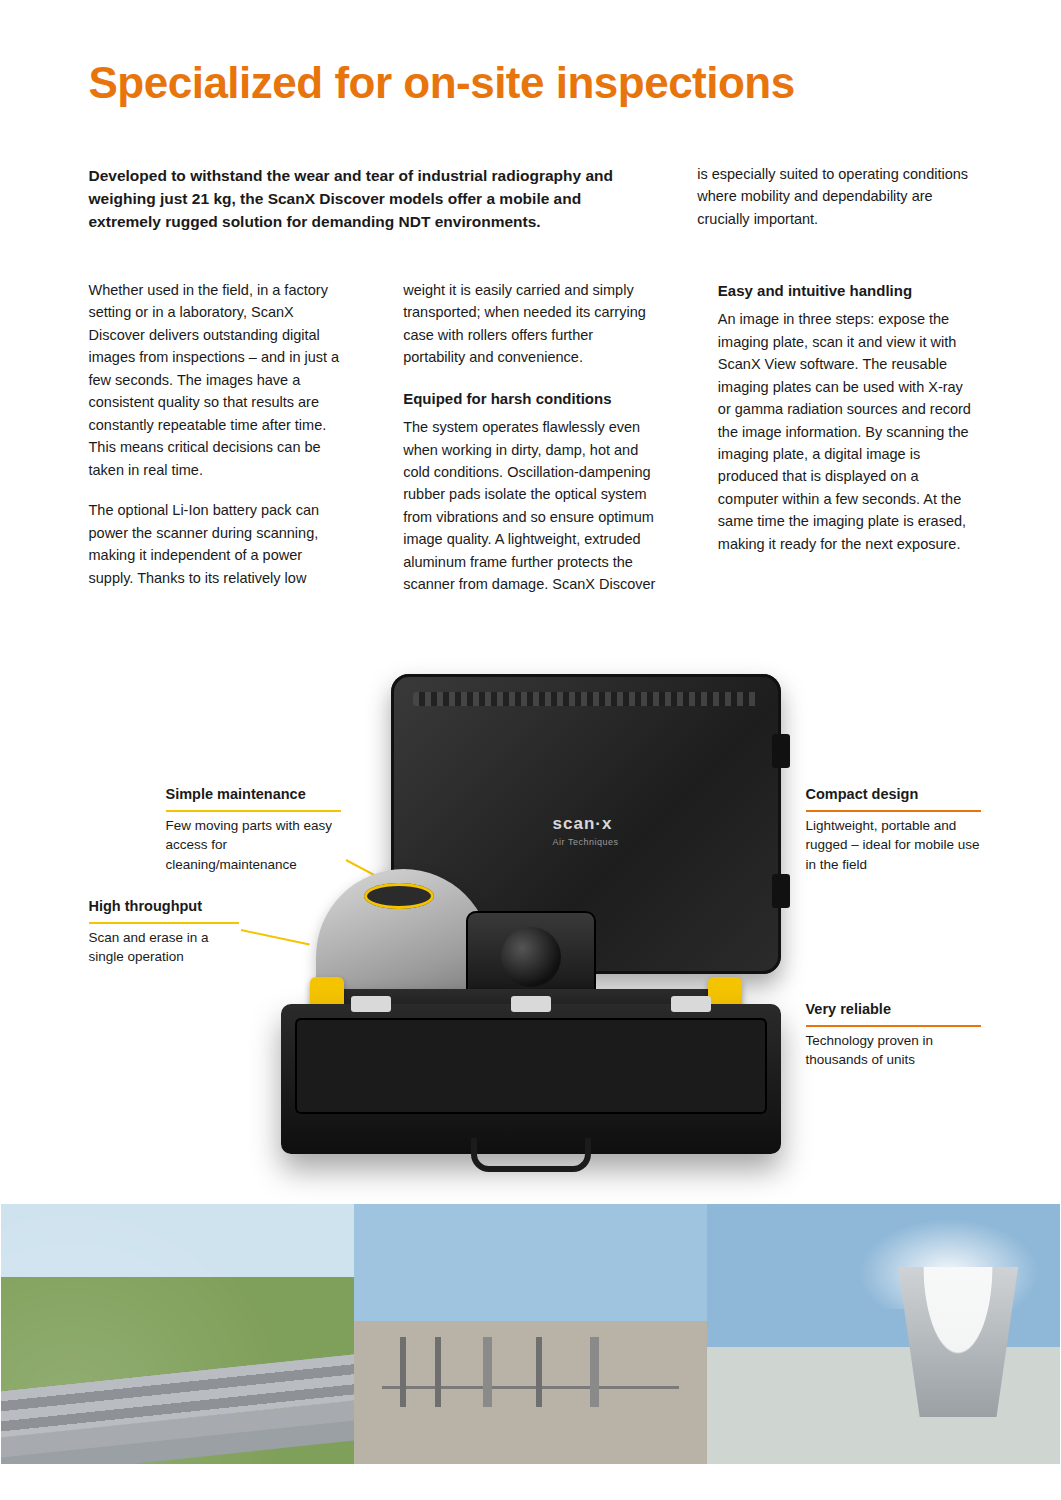Specialized for on-site inspections
Developed to withstand the wear and tear of industrial radiography and weighing just 21 kg, the ScanX Discover models offer a mobile and extremely rugged solution for demanding NDT environments.
is especially suited to operating conditions where mobility and dependability are crucially important.
Whether used in the field, in a factory setting or in a laboratory, ScanX Discover delivers outstanding digital images from inspections – and in just a few seconds. The images have a consistent quality so that results are constantly repeatable time after time. This means critical decisions can be taken in real time.
The optional Li-Ion battery pack can power the scanner during scanning, making it independent of a power supply. Thanks to its relatively low
weight it is easily carried and simply transported; when needed its carrying case with rollers offers further portability and convenience.
Equiped for harsh conditions
The system operates flawlessly even when working in dirty, damp, hot and cold conditions. Oscillation-dampening rubber pads isolate the optical system from vibrations and so ensure optimum image quality. A lightweight, extruded aluminum frame further protects the scanner from damage. ScanX Discover
Easy and intuitive handling
An image in three steps: expose the imaging plate, scan it and view it with ScanX View software. The reusable imaging plates can be used with X-ray or gamma radiation sources and record the image information. By scanning the imaging plate, a digital image is produced that is displayed on a computer within a few seconds. At the same time the imaging plate is erased, making it ready for the next exposure.
Simple maintenance
Few moving parts with easy access for cleaning/maintenance
High throughput
Scan and erase in a single operation
Compact design
Lightweight, portable and rugged – ideal for mobile use in the field
Very reliable
Technology proven in thousands of units
scan·xAir Techniques
scan·x discover HR scan·x